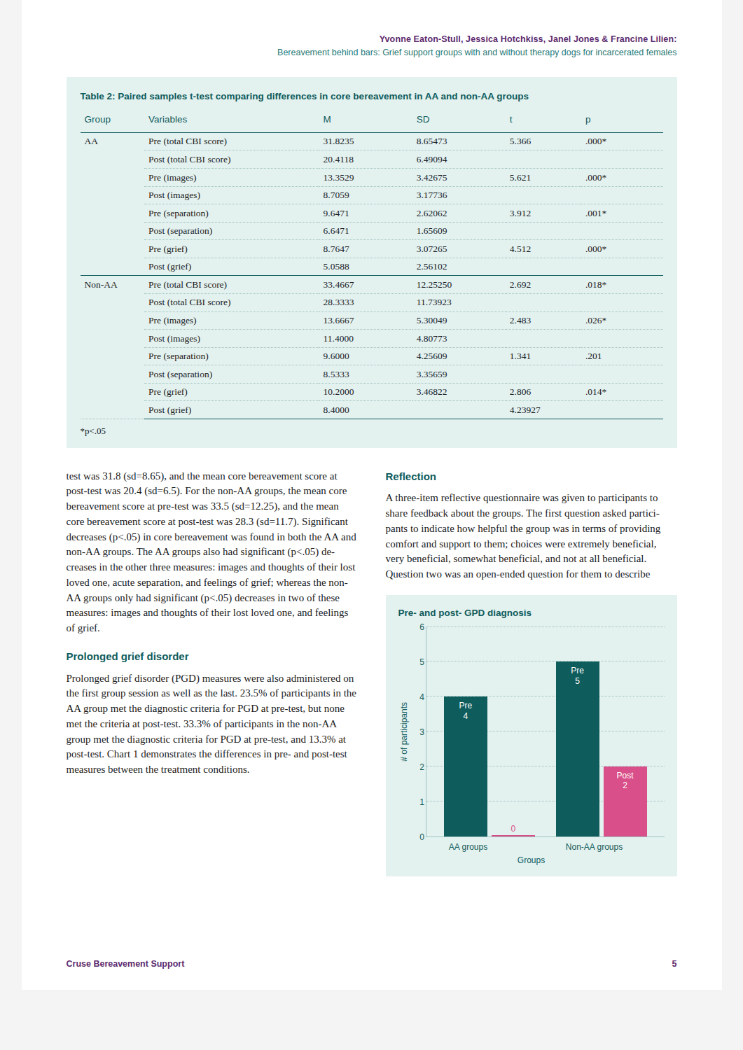Yvonne Eaton-Stull, Jessica Hotchkiss, Janel Jones & Francine Lilien:
Bereavement behind bars: Grief support groups with and without therapy dogs for incarcerated females
Table 2: Paired samples t-test comparing differences in core bereavement in AA and non-AA groups
| Group | Variables | M | SD | t | p |
| --- | --- | --- | --- | --- | --- |
| AA | Pre (total CBI score) | 31.8235 | 8.65473 | 5.366 | .000* |
| Post (total CBI score) | 20.4118 | 6.49094 | | |
| Pre (images) | 13.3529 | 3.42675 | 5.621 | .000* |
| Post (images) | 8.7059 | 3.17736 | | |
| Pre (separation) | 9.6471 | 2.62062 | 3.912 | .001* |
| Post (separation) | 6.6471 | 1.65609 | | |
| Pre (grief) | 8.7647 | 3.07265 | 4.512 | .000* |
| Post (grief) | 5.0588 | 2.56102 | | |
| Non-AA | Pre (total CBI score) | 33.4667 | 12.25250 | 2.692 | .018* |
| Post (total CBI score) | 28.3333 | 11.73923 | | |
| Pre (images) | 13.6667 | 5.30049 | 2.483 | .026* |
| Post (images) | 11.4000 | 4.80773 | | |
| Pre (separation) | 9.6000 | 4.25609 | 1.341 | .201 |
| Post (separation) | 8.5333 | 3.35659 | | |
| Pre (grief) | 10.2000 | 3.46822 | 2.806 | .014* |
| Post (grief) | 8.4000 | | 4.23927 | |
*p<.05
test was 31.8 (sd=8.65), and the mean core bereavement score at post-test was 20.4 (sd=6.5). For the non-AA groups, the mean core bereavement score at pre-test was 33.5 (sd=12.25), and the mean core bereavement score at post-test was 28.3 (sd=11.7). Significant decreases (p<.05) in core bereavement was found in both the AA and non-AA groups. The AA groups also had significant (p<.05) decreases in the other three measures: images and thoughts of their lost loved one, acute separation, and feelings of grief; whereas the non-AA groups only had significant (p<.05) decreases in two of these measures: images and thoughts of their lost loved one, and feelings of grief.
Prolonged grief disorder
Prolonged grief disorder (PGD) measures were also administered on the first group session as well as the last. 23.5% of participants in the AA group met the diagnostic criteria for PGD at pre-test, but none met the criteria at post-test. 33.3% of participants in the non-AA group met the diagnostic criteria for PGD at pre-test, and 13.3% at post-test. Chart 1 demonstrates the differences in pre- and post-test measures between the treatment conditions.
Reflection
A three-item reflective questionnaire was given to participants to share feedback about the groups. The first question asked participants to indicate how helpful the group was in terms of providing comfort and support to them; choices were extremely beneficial, very beneficial, somewhat beneficial, and not at all beneficial. Question two was an open-ended question for them to describe
Pre- and post- GPD diagnosis
# of participants
6 5 4 3 2 1 0
Pre 4
0
Pre 5
Post 2
AA groups Non-AA groups
Groups
Cruse Bereavement Support
5